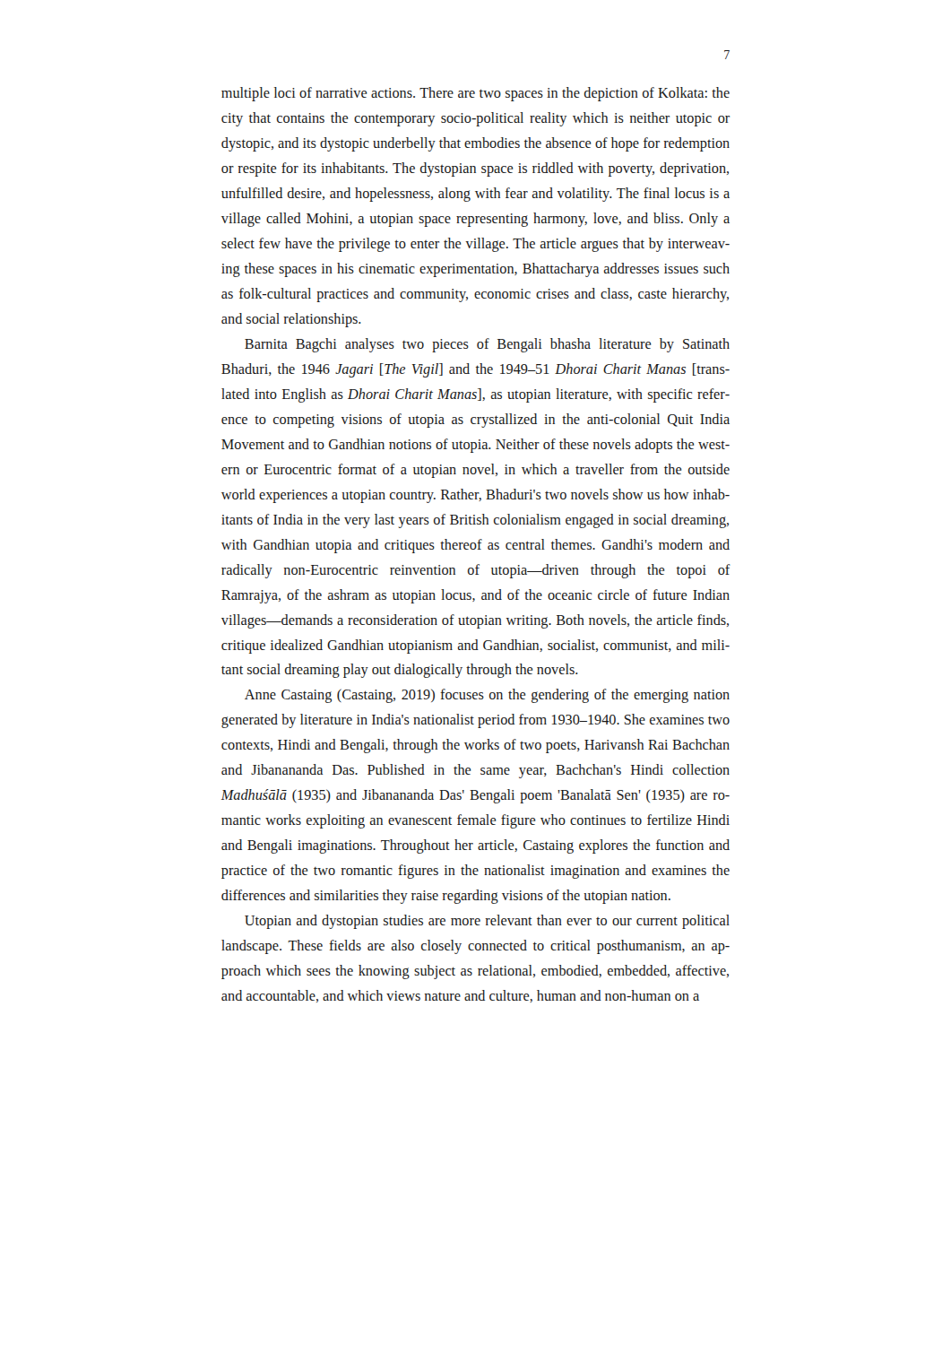7
multiple loci of narrative actions. There are two spaces in the depiction of Kolkata: the city that contains the contemporary socio-political reality which is neither utopic or dystopic, and its dystopic underbelly that embodies the absence of hope for redemption or respite for its inhabitants. The dystopian space is riddled with poverty, deprivation, unfulfilled desire, and hopelessness, along with fear and volatility. The final locus is a village called Mohini, a utopian space representing harmony, love, and bliss. Only a select few have the privilege to enter the village. The article argues that by interweaving these spaces in his cinematic experimentation, Bhattacharya addresses issues such as folk-cultural practices and community, economic crises and class, caste hierarchy, and social relationships.
Barnita Bagchi analyses two pieces of Bengali bhasha literature by Satinath Bhaduri, the 1946 Jagari [The Vigil] and the 1949–51 Dhorai Charit Manas [translated into English as Dhorai Charit Manas], as utopian literature, with specific reference to competing visions of utopia as crystallized in the anti-colonial Quit India Movement and to Gandhian notions of utopia. Neither of these novels adopts the western or Eurocentric format of a utopian novel, in which a traveller from the outside world experiences a utopian country. Rather, Bhaduri's two novels show us how inhabitants of India in the very last years of British colonialism engaged in social dreaming, with Gandhian utopia and critiques thereof as central themes. Gandhi's modern and radically non-Eurocentric reinvention of utopia—driven through the topoi of Ramrajya, of the ashram as utopian locus, and of the oceanic circle of future Indian villages—demands a reconsideration of utopian writing. Both novels, the article finds, critique idealized Gandhian utopianism and Gandhian, socialist, communist, and militant social dreaming play out dialogically through the novels.
Anne Castaing (Castaing, 2019) focuses on the gendering of the emerging nation generated by literature in India's nationalist period from 1930–1940. She examines two contexts, Hindi and Bengali, through the works of two poets, Harivansh Rai Bachchan and Jibanananda Das. Published in the same year, Bachchan's Hindi collection Madhuśālā (1935) and Jibanananda Das' Bengali poem 'Banalatā Sen' (1935) are romantic works exploiting an evanescent female figure who continues to fertilize Hindi and Bengali imaginations. Throughout her article, Castaing explores the function and practice of the two romantic figures in the nationalist imagination and examines the differences and similarities they raise regarding visions of the utopian nation.
Utopian and dystopian studies are more relevant than ever to our current political landscape. These fields are also closely connected to critical posthumanism, an approach which sees the knowing subject as relational, embodied, embedded, affective, and accountable, and which views nature and culture, human and non-human on a